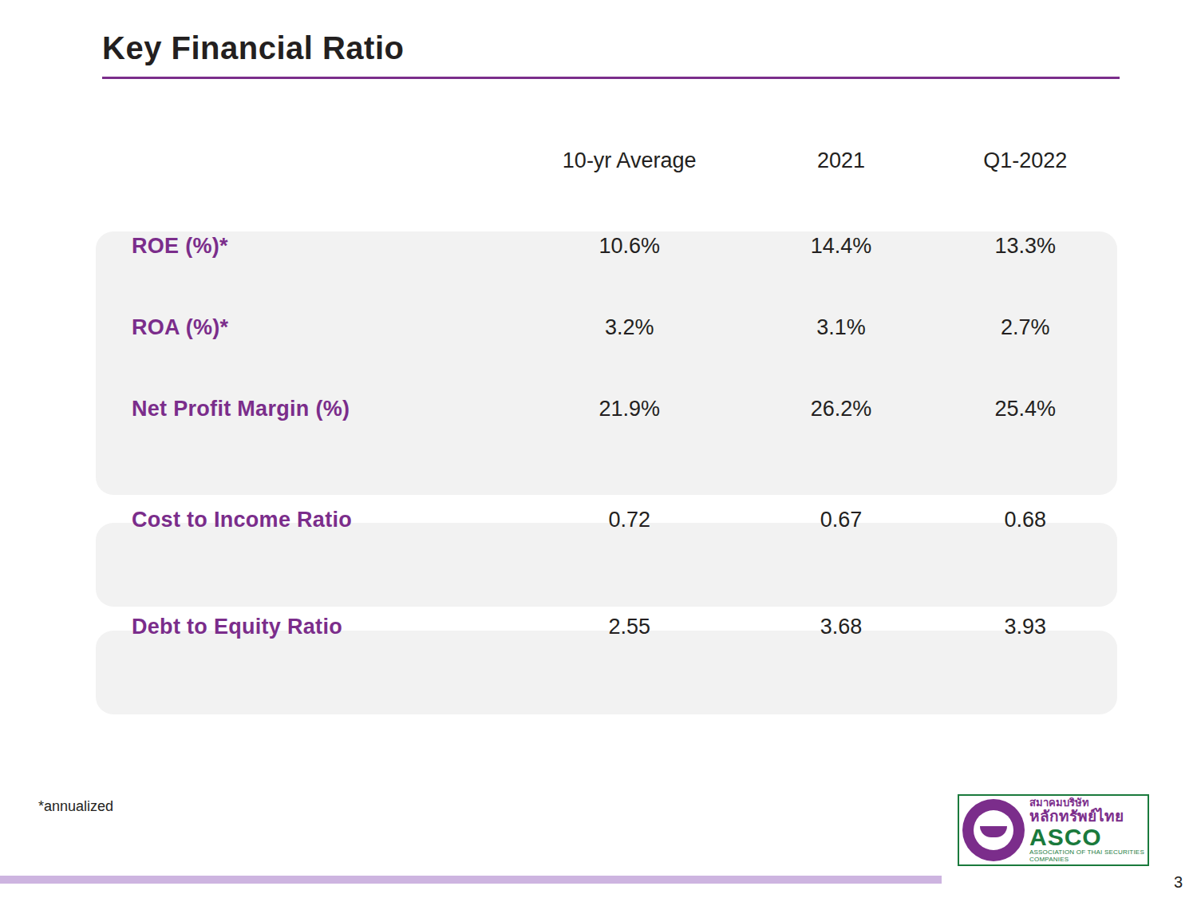Key Financial Ratio
| | 10-yr Average | 2021 | Q1-2022 |
| --- | --- | --- | --- |
| ROE (%)* | 10.6% | 14.4% | 13.3% |
| ROA (%)* | 3.2% | 3.1% | 2.7% |
| Net Profit Margin (%) | 21.9% | 26.2% | 25.4% |
| Cost to Income Ratio | 0.72 | 0.67 | 0.68 |
| Debt to Equity Ratio | 2.55 | 3.68 | 3.93 |
*annualized
สมาคมบริษัท
หลักทรัพย์ไทย
ASCO
ASSOCIATION OF THAI SECURITIES COMPANIES
3